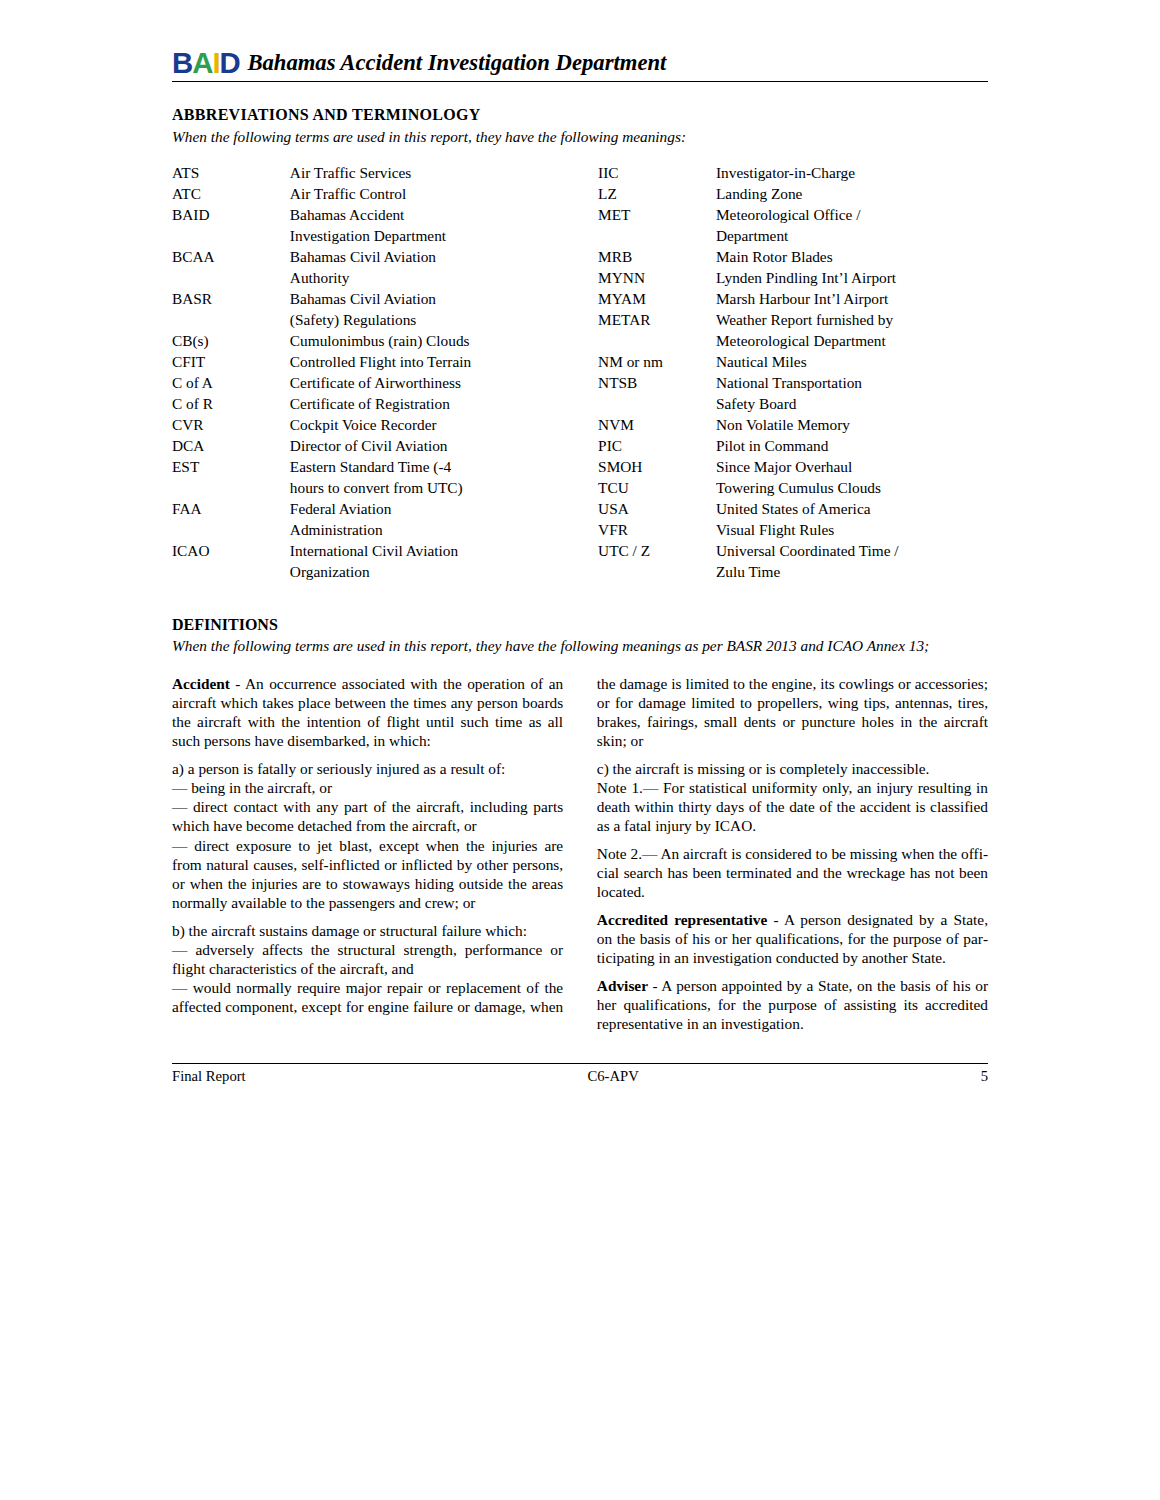BAID
Bahamas Accident Investigation Department
ABBREVIATIONS AND TERMINOLOGY
When the following terms are used in this report, they have the following meanings:
| ATS | Air Traffic Services | | IIC | Investigator-in-Charge |
| ATC | Air Traffic Control | | LZ | Landing Zone |
| BAID | Bahamas Accident | | MET | Meteorological Office / |
| | Investigation Department | | | Department |
| BCAA | Bahamas Civil Aviation | | MRB | Main Rotor Blades |
| | Authority | | MYNN | Lynden Pindling Int’l Airport |
| BASR | Bahamas Civil Aviation | | MYAM | Marsh Harbour Int’l Airport |
| | (Safety) Regulations | | METAR | Weather Report furnished by |
| CB(s) | Cumulonimbus (rain) Clouds | | | Meteorological Department |
| CFIT | Controlled Flight into Terrain | | NM or nm | Nautical Miles |
| C of A | Certificate of Airworthiness | | NTSB | National Transportation |
| C of R | Certificate of Registration | | | Safety Board |
| CVR | Cockpit Voice Recorder | | NVM | Non Volatile Memory |
| DCA | Director of Civil Aviation | | PIC | Pilot in Command |
| EST | Eastern Standard Time (-4 | | SMOH | Since Major Overhaul |
| | hours to convert from UTC) | | TCU | Towering Cumulus Clouds |
| FAA | Federal Aviation | | USA | United States of America |
| | Administration | | VFR | Visual Flight Rules |
| ICAO | International Civil Aviation | | UTC / Z | Universal Coordinated Time / |
| | Organization | | | Zulu Time |
DEFINITIONS
When the following terms are used in this report, they have the following meanings as per BASR 2013 and ICAO Annex 13;
Accident - An occurrence associated with the operation of an aircraft which takes place between the times any person boards the aircraft with the intention of flight until such time as all such persons have disembarked, in which:
a) a person is fatally or seriously injured as a result of:
— being in the aircraft, or
— direct contact with any part of the aircraft, including parts which have become detached from the aircraft, or
— direct exposure to jet blast, except when the injuries are from natural causes, self-inflicted or inflicted by other persons, or when the injuries are to stowaways hiding outside the areas normally available to the passengers and crew; or
b) the aircraft sustains damage or structural failure which:
— adversely affects the structural strength, performance or flight characteristics of the aircraft, and
— would normally require major repair or replacement of the affected component, except for engine failure or damage, when the damage is limited to the engine, its cowlings or accessories; or for damage limited to propellers, wing tips, antennas, tires, brakes, fairings, small dents or puncture holes in the aircraft skin; or
c) the aircraft is missing or is completely inaccessible.
Note 1.— For statistical uniformity only, an injury resulting in death within thirty days of the date of the accident is classified as a fatal injury by ICAO.
Note 2.— An aircraft is considered to be missing when the official search has been terminated and the wreckage has not been located.
Accredited representative - A person designated by a State, on the basis of his or her qualifications, for the purpose of participating in an investigation conducted by another State.
Adviser - A person appointed by a State, on the basis of his or her qualifications, for the purpose of assisting its accredited representative in an investigation.
Final Report
C6-APV
5